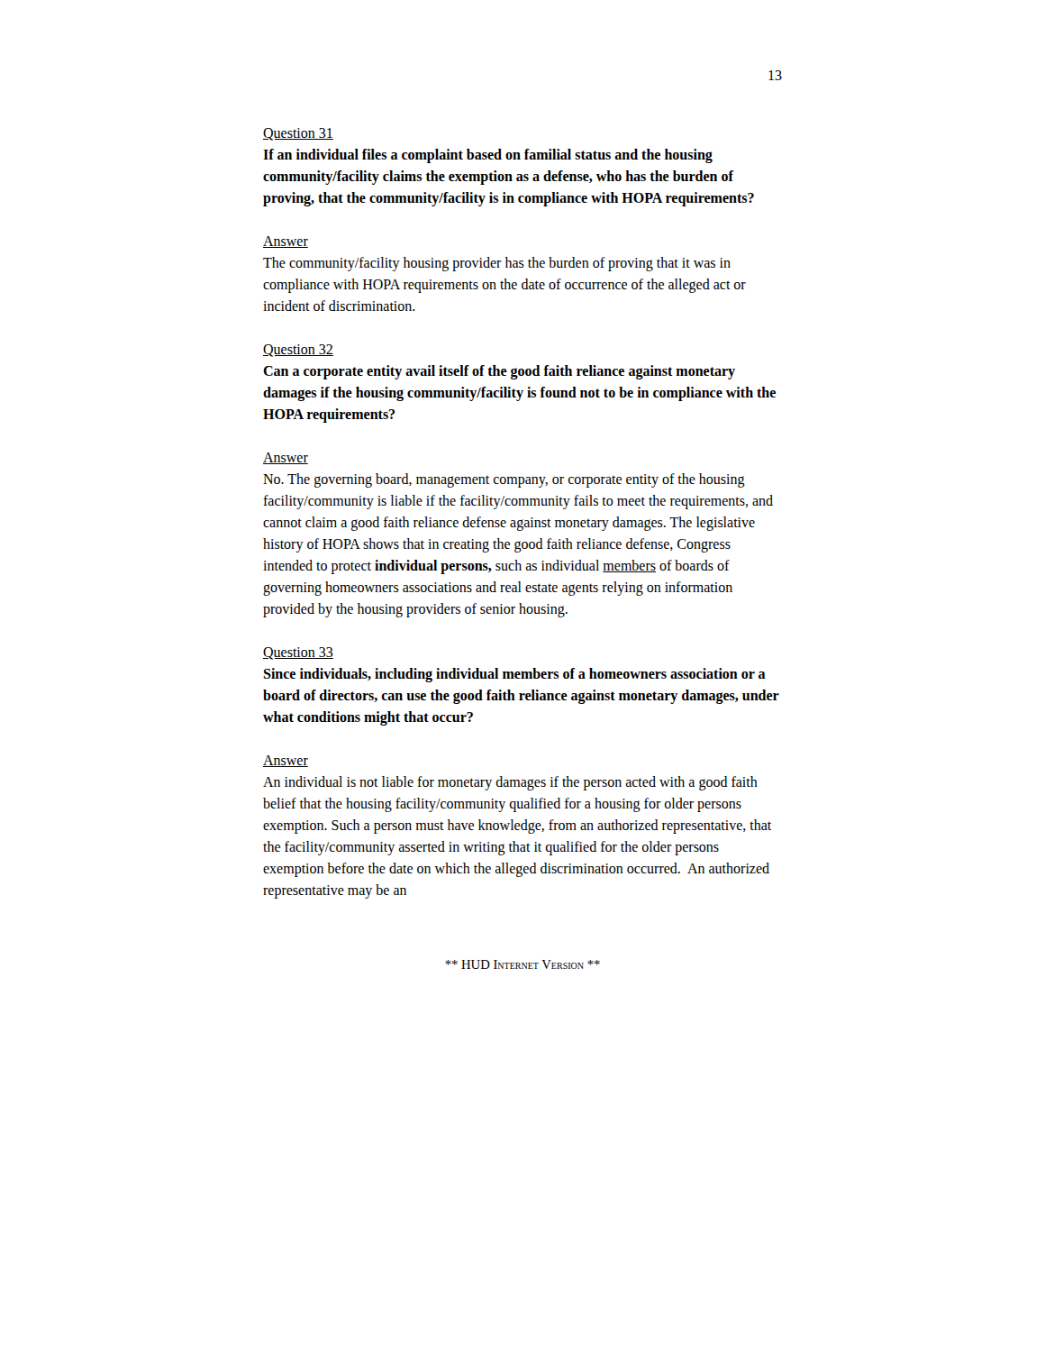13
Question 31
If an individual files a complaint based on familial status and the housing community/facility claims the exemption as a defense, who has the burden of proving, that the community/facility is in compliance with HOPA requirements?
Answer
The community/facility housing provider has the burden of proving that it was in compliance with HOPA requirements on the date of occurrence of the alleged act or incident of discrimination.
Question 32
Can a corporate entity avail itself of the good faith reliance against monetary damages if the housing community/facility is found not to be in compliance with the HOPA requirements?
Answer
No. The governing board, management company, or corporate entity of the housing facility/community is liable if the facility/community fails to meet the requirements, and cannot claim a good faith reliance defense against monetary damages. The legislative history of HOPA shows that in creating the good faith reliance defense, Congress intended to protect individual persons, such as individual members of boards of governing homeowners associations and real estate agents relying on information provided by the housing providers of senior housing.
Question 33
Since individuals, including individual members of a homeowners association or a board of directors, can use the good faith reliance against monetary damages, under what conditions might that occur?
Answer
An individual is not liable for monetary damages if the person acted with a good faith belief that the housing facility/community qualified for a housing for older persons exemption. Such a person must have knowledge, from an authorized representative, that the facility/community asserted in writing that it qualified for the older persons exemption before the date on which the alleged discrimination occurred. An authorized representative may be an
** HUD Internet Version **